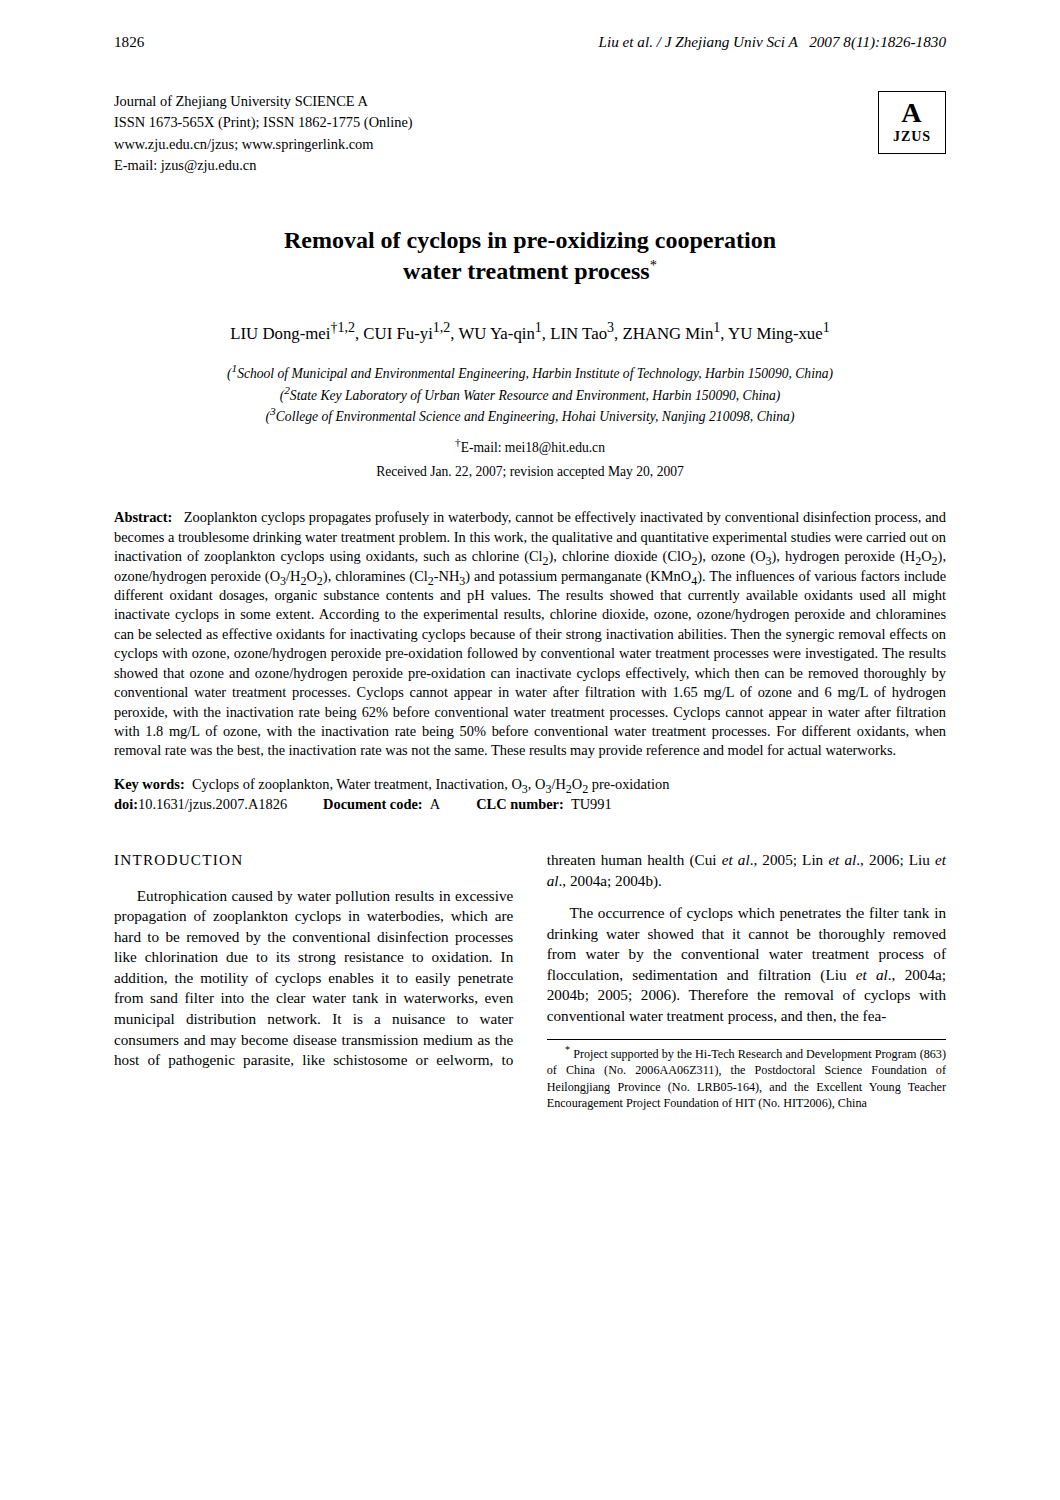1826 Liu et al. / J Zhejiang Univ Sci A 2007 8(11):1826-1830
Journal of Zhejiang University SCIENCE A
ISSN 1673-565X (Print); ISSN 1862-1775 (Online)
www.zju.edu.cn/jzus; www.springerlink.com
E-mail: jzus@zju.edu.cn
A JZUS
Removal of cyclops in pre-oxidizing cooperation
water treatment process*
LIU Dong-mei†1,2, CUI Fu-yi1,2, WU Ya-qin1, LIN Tao3, ZHANG Min1, YU Ming-xue1
(1School of Municipal and Environmental Engineering, Harbin Institute of Technology, Harbin 150090, China)
(2State Key Laboratory of Urban Water Resource and Environment, Harbin 150090, China)
(3College of Environmental Science and Engineering, Hohai University, Nanjing 210098, China)
†E-mail: mei18@hit.edu.cn
Received Jan. 22, 2007; revision accepted May 20, 2007
Abstract: Zooplankton cyclops propagates profusely in waterbody, cannot be effectively inactivated by conventional disinfection process, and becomes a troublesome drinking water treatment problem. In this work, the qualitative and quantitative experimental studies were carried out on inactivation of zooplankton cyclops using oxidants, such as chlorine (Cl2), chlorine dioxide (ClO2), ozone (O3), hydrogen peroxide (H2O2), ozone/hydrogen peroxide (O3/H2O2), chloramines (Cl2-NH3) and potassium permanganate (KMnO4). The influences of various factors include different oxidant dosages, organic substance contents and pH values. The results showed that currently available oxidants used all might inactivate cyclops in some extent. According to the experimental results, chlorine dioxide, ozone, ozone/hydrogen peroxide and chloramines can be selected as effective oxidants for inactivating cyclops because of their strong inactivation abilities. Then the synergic removal effects on cyclops with ozone, ozone/hydrogen peroxide pre-oxidation followed by conventional water treatment processes were investigated. The results showed that ozone and ozone/hydrogen peroxide pre-oxidation can inactivate cyclops effectively, which then can be removed thoroughly by conventional water treatment processes. Cyclops cannot appear in water after filtration with 1.65 mg/L of ozone and 6 mg/L of hydrogen peroxide, with the inactivation rate being 62% before conventional water treatment processes. Cyclops cannot appear in water after filtration with 1.8 mg/L of ozone, with the inactivation rate being 50% before conventional water treatment processes. For different oxidants, when removal rate was the best, the inactivation rate was not the same. These results may provide reference and model for actual waterworks.
Key words: Cyclops of zooplankton, Water treatment, Inactivation, O3, O3/H2O2 pre-oxidation
doi: 10.1631/jzus.2007.A1826 Document code: A CLC number: TU991
INTRODUCTION
Eutrophication caused by water pollution results in excessive propagation of zooplankton cyclops in waterbodies, which are hard to be removed by the conventional disinfection processes like chlorination due to its strong resistance to oxidation. In addition, the motility of cyclops enables it to easily penetrate from sand filter into the clear water tank in waterworks, even municipal distribution network. It is a nuisance to water consumers and may become disease transmission medium as the host of pathogenic parasite, like schistosome or eelworm, to threaten human health (Cui et al., 2005; Lin et al., 2006; Liu et al., 2004a; 2004b).
The occurrence of cyclops which penetrates the filter tank in drinking water showed that it cannot be thoroughly removed from water by the conventional water treatment process of flocculation, sedimentation and filtration (Liu et al., 2004a; 2004b; 2005; 2006). Therefore the removal of cyclops with conventional water treatment process, and then, the fea-
* Project supported by the Hi-Tech Research and Development Program (863) of China (No. 2006AA06Z311), the Postdoctoral Science Foundation of Heilongjiang Province (No. LRB05-164), and the Excellent Young Teacher Encouragement Project Foundation of HIT (No. HIT2006), China